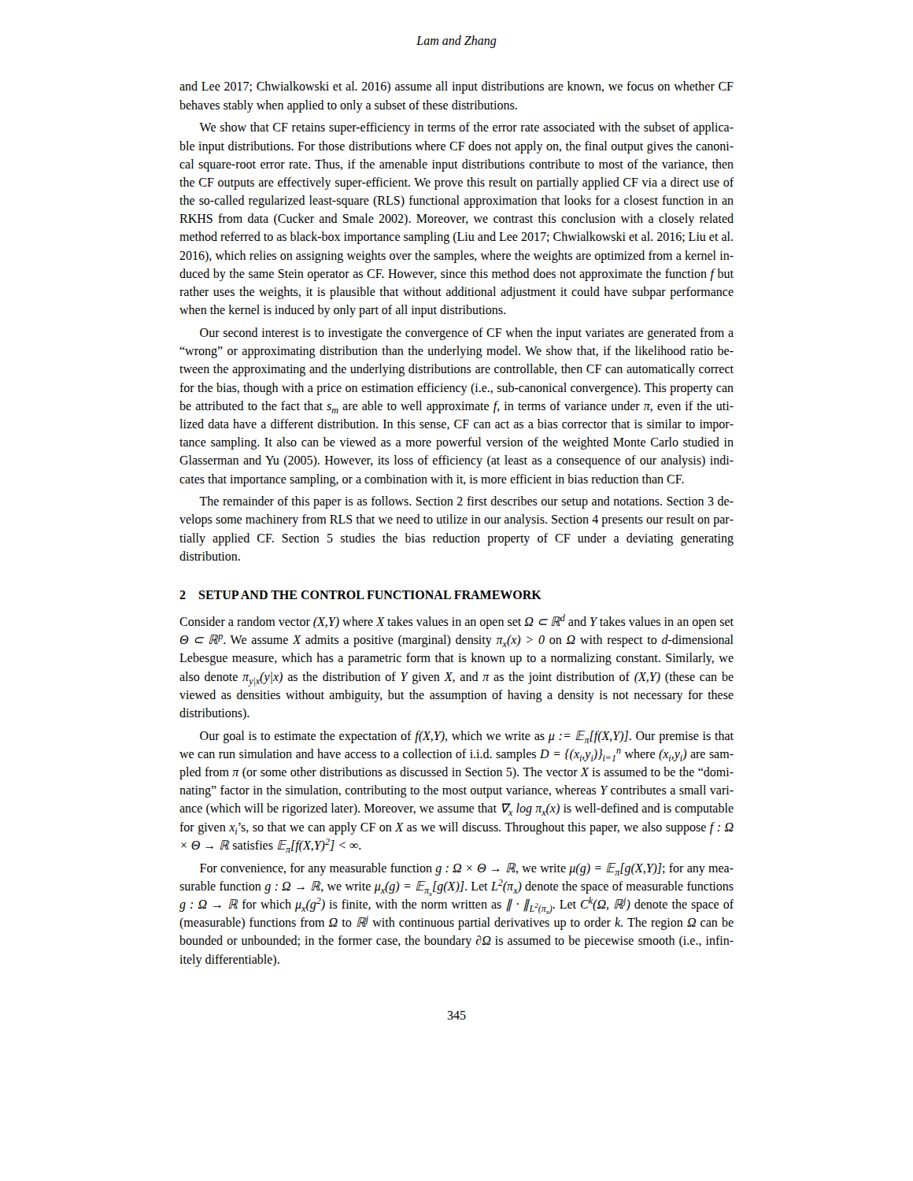Lam and Zhang
and Lee 2017; Chwialkowski et al. 2016) assume all input distributions are known, we focus on whether CF behaves stably when applied to only a subset of these distributions.
We show that CF retains super-efficiency in terms of the error rate associated with the subset of applicable input distributions. For those distributions where CF does not apply on, the final output gives the canonical square-root error rate. Thus, if the amenable input distributions contribute to most of the variance, then the CF outputs are effectively super-efficient. We prove this result on partially applied CF via a direct use of the so-called regularized least-square (RLS) functional approximation that looks for a closest function in an RKHS from data (Cucker and Smale 2002). Moreover, we contrast this conclusion with a closely related method referred to as black-box importance sampling (Liu and Lee 2017; Chwialkowski et al. 2016; Liu et al. 2016), which relies on assigning weights over the samples, where the weights are optimized from a kernel induced by the same Stein operator as CF. However, since this method does not approximate the function f but rather uses the weights, it is plausible that without additional adjustment it could have subpar performance when the kernel is induced by only part of all input distributions.
Our second interest is to investigate the convergence of CF when the input variates are generated from a “wrong” or approximating distribution than the underlying model. We show that, if the likelihood ratio between the approximating and the underlying distributions are controllable, then CF can automatically correct for the bias, though with a price on estimation efficiency (i.e., sub-canonical convergence). This property can be attributed to the fact that sm are able to well approximate f, in terms of variance under π, even if the utilized data have a different distribution. In this sense, CF can act as a bias corrector that is similar to importance sampling. It also can be viewed as a more powerful version of the weighted Monte Carlo studied in Glasserman and Yu (2005). However, its loss of efficiency (at least as a consequence of our analysis) indicates that importance sampling, or a combination with it, is more efficient in bias reduction than CF.
The remainder of this paper is as follows. Section 2 first describes our setup and notations. Section 3 develops some machinery from RLS that we need to utilize in our analysis. Section 4 presents our result on partially applied CF. Section 5 studies the bias reduction property of CF under a deviating generating distribution.
2 SETUP AND THE CONTROL FUNCTIONAL FRAMEWORK
Consider a random vector (X,Y) where X takes values in an open set Ω ⊂ ℝd and Y takes values in an open set Θ ⊂ ℝp. We assume X admits a positive (marginal) density πx(x) > 0 on Ω with respect to d-dimensional Lebesgue measure, which has a parametric form that is known up to a normalizing constant. Similarly, we also denote πy|x(y|x) as the distribution of Y given X, and π as the joint distribution of (X,Y) (these can be viewed as densities without ambiguity, but the assumption of having a density is not necessary for these distributions).
Our goal is to estimate the expectation of f(X,Y), which we write as μ := 𝔼π[f(X,Y)]. Our premise is that we can run simulation and have access to a collection of i.i.d. samples D = {(xi,yi)}i=1n where (xi,yi) are sampled from π (or some other distributions as discussed in Section 5). The vector X is assumed to be the “dominating” factor in the simulation, contributing to the most output variance, whereas Y contributes a small variance (which will be rigorized later). Moreover, we assume that ∇x log πx(x) is well-defined and is computable for given xi’s, so that we can apply CF on X as we will discuss. Throughout this paper, we also suppose f : Ω × Θ → ℝ satisfies 𝔼π[f(X,Y)2] < ∞.
For convenience, for any measurable function g : Ω × Θ → ℝ, we write μ(g) = 𝔼π[g(X,Y)]; for any measurable function g : Ω → ℝ, we write μx(g) = 𝔼πx[g(X)]. Let L2(πx) denote the space of measurable functions g : Ω → ℝ for which μx(g2) is finite, with the norm written as ∥ · ∥L2(πx). Let Ck(Ω, ℝj) denote the space of (measurable) functions from Ω to ℝj with continuous partial derivatives up to order k. The region Ω can be bounded or unbounded; in the former case, the boundary ∂Ω is assumed to be piecewise smooth (i.e., infinitely differentiable).
345